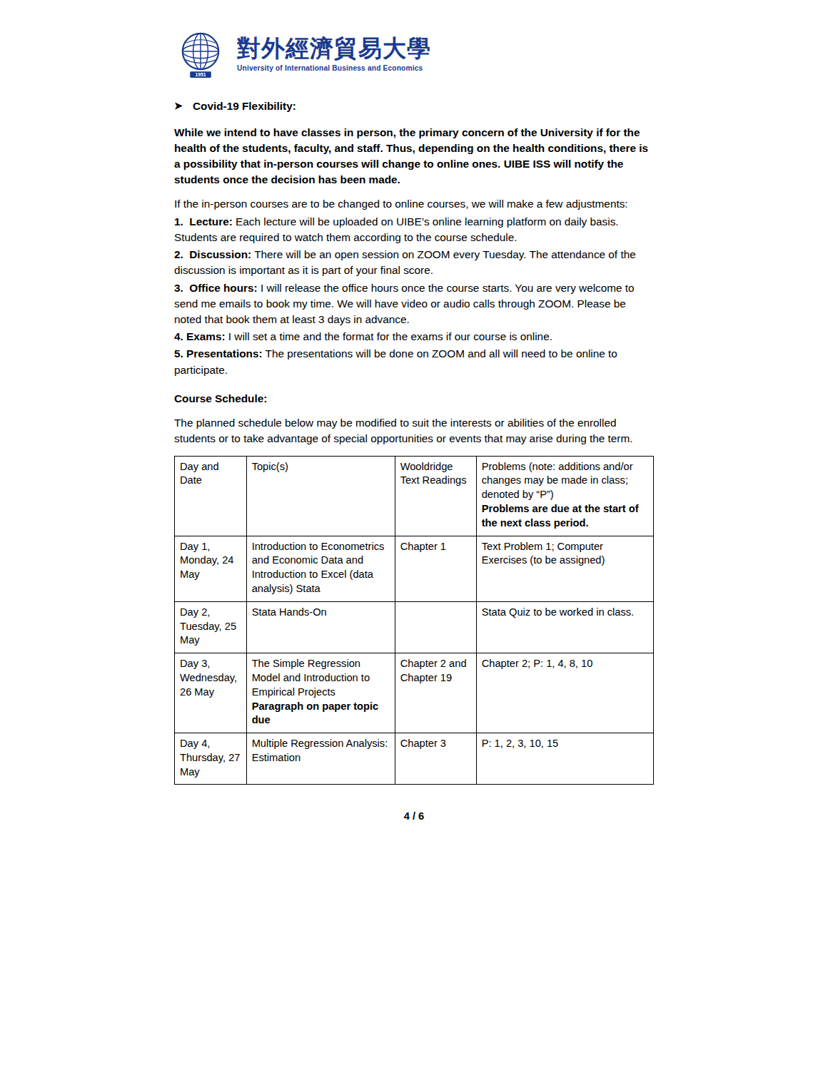1951
對外經濟貿易大學
University of International Business and Economics
Covid-19 Flexibility:
While we intend to have classes in person, the primary concern of the University if for the health of the students, faculty, and staff. Thus, depending on the health conditions, there is a possibility that in-person courses will change to online ones. UIBE ISS will notify the students once the decision has been made.
If the in-person courses are to be changed to online courses, we will make a few adjustments:
1. Lecture: Each lecture will be uploaded on UIBE’s online learning platform on daily basis. Students are required to watch them according to the course schedule.
2. Discussion: There will be an open session on ZOOM every Tuesday. The attendance of the discussion is important as it is part of your final score.
3. Office hours: I will release the office hours once the course starts. You are very welcome to send me emails to book my time. We will have video or audio calls through ZOOM. Please be noted that book them at least 3 days in advance.
4. Exams: I will set a time and the format for the exams if our course is online.
5. Presentations: The presentations will be done on ZOOM and all will need to be online to participate.
Course Schedule:
The planned schedule below may be modified to suit the interests or abilities of the enrolled students or to take advantage of special opportunities or events that may arise during the term.
| Day and Date | Topic(s) | Wooldridge Text Readings | Problems (note: additions and/or changes may be made in class; denoted by “P”) Problems are due at the start of the next class period. |
| Day 1, Monday, 24 May | Introduction to Econometrics and Economic Data and Introduction to Excel (data analysis) Stata | Chapter 1 | Text Problem 1; Computer Exercises (to be assigned) |
| Day 2, Tuesday, 25 May | Stata Hands-On | | Stata Quiz to be worked in class. |
| Day 3, Wednesday, 26 May | The Simple Regression Model and Introduction to Empirical Projects Paragraph on paper topic due | Chapter 2 and Chapter 19 | Chapter 2; P: 1, 4, 8, 10 |
| Day 4, Thursday, 27 May | Multiple Regression Analysis: Estimation | Chapter 3 | P: 1, 2, 3, 10, 15 |
4 / 6